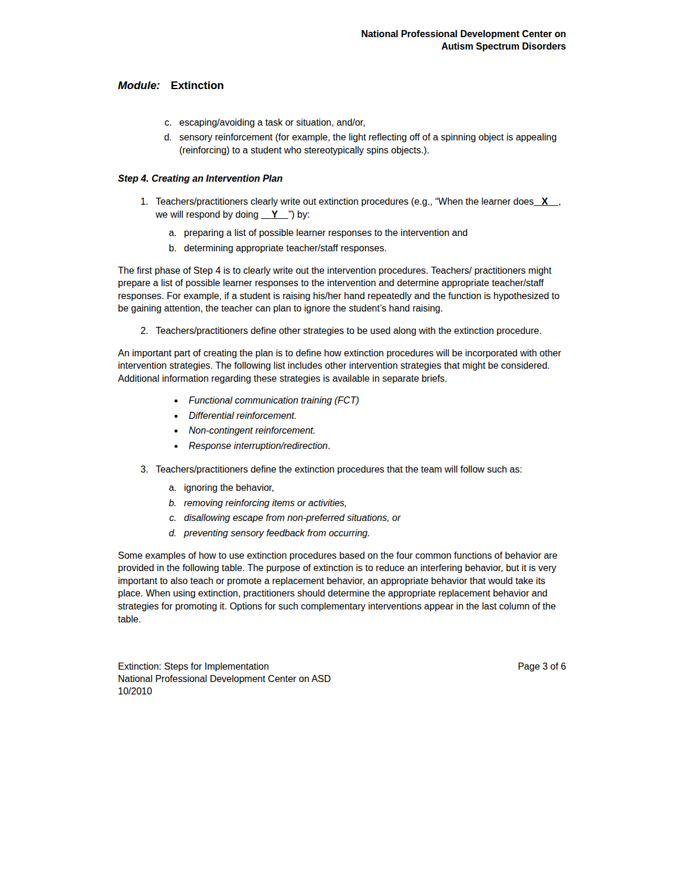National Professional Development Center on
Autism Spectrum Disorders
Module: Extinction
escaping/avoiding a task or situation, and/or,
sensory reinforcement (for example, the light reflecting off of a spinning object is appealing (reinforcing) to a student who stereotypically spins objects.).
Step 4. Creating an Intervention Plan
Teachers/practitioners clearly write out extinction procedures (e.g., “When the learner does X , we will respond by doing Y ”) by:
preparing a list of possible learner responses to the intervention and
determining appropriate teacher/staff responses.
The first phase of Step 4 is to clearly write out the intervention procedures. Teachers/ practitioners might prepare a list of possible learner responses to the intervention and determine appropriate teacher/staff responses. For example, if a student is raising his/her hand repeatedly and the function is hypothesized to be gaining attention, the teacher can plan to ignore the student’s hand raising.
Teachers/practitioners define other strategies to be used along with the extinction procedure.
An important part of creating the plan is to define how extinction procedures will be incorporated with other intervention strategies. The following list includes other intervention strategies that might be considered. Additional information regarding these strategies is available in separate briefs.
Functional communication training (FCT)
Differential reinforcement.
Non-contingent reinforcement.
Response interruption/redirection.
Teachers/practitioners define the extinction procedures that the team will follow such as:
ignoring the behavior,
removing reinforcing items or activities,
disallowing escape from non-preferred situations, or
preventing sensory feedback from occurring.
Some examples of how to use extinction procedures based on the four common functions of behavior are provided in the following table. The purpose of extinction is to reduce an interfering behavior, but it is very important to also teach or promote a replacement behavior, an appropriate behavior that would take its place. When using extinction, practitioners should determine the appropriate replacement behavior and strategies for promoting it. Options for such complementary interventions appear in the last column of the table.
Extinction: Steps for Implementation
National Professional Development Center on ASD
10/2010
Page 3 of 6